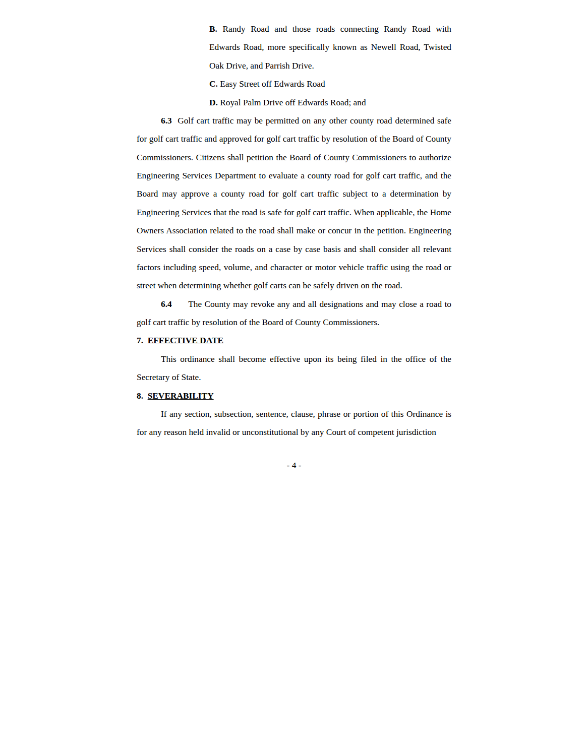B. Randy Road and those roads connecting Randy Road with Edwards Road, more specifically known as Newell Road, Twisted Oak Drive, and Parrish Drive.
C. Easy Street off Edwards Road
D. Royal Palm Drive off Edwards Road; and
6.3 Golf cart traffic may be permitted on any other county road determined safe for golf cart traffic and approved for golf cart traffic by resolution of the Board of County Commissioners. Citizens shall petition the Board of County Commissioners to authorize Engineering Services Department to evaluate a county road for golf cart traffic, and the Board may approve a county road for golf cart traffic subject to a determination by Engineering Services that the road is safe for golf cart traffic. When applicable, the Home Owners Association related to the road shall make or concur in the petition. Engineering Services shall consider the roads on a case by case basis and shall consider all relevant factors including speed, volume, and character or motor vehicle traffic using the road or street when determining whether golf carts can be safely driven on the road.
6.4 The County may revoke any and all designations and may close a road to golf cart traffic by resolution of the Board of County Commissioners.
7. EFFECTIVE DATE
This ordinance shall become effective upon its being filed in the office of the Secretary of State.
8. SEVERABILITY
If any section, subsection, sentence, clause, phrase or portion of this Ordinance is for any reason held invalid or unconstitutional by any Court of competent jurisdiction
- 4 -